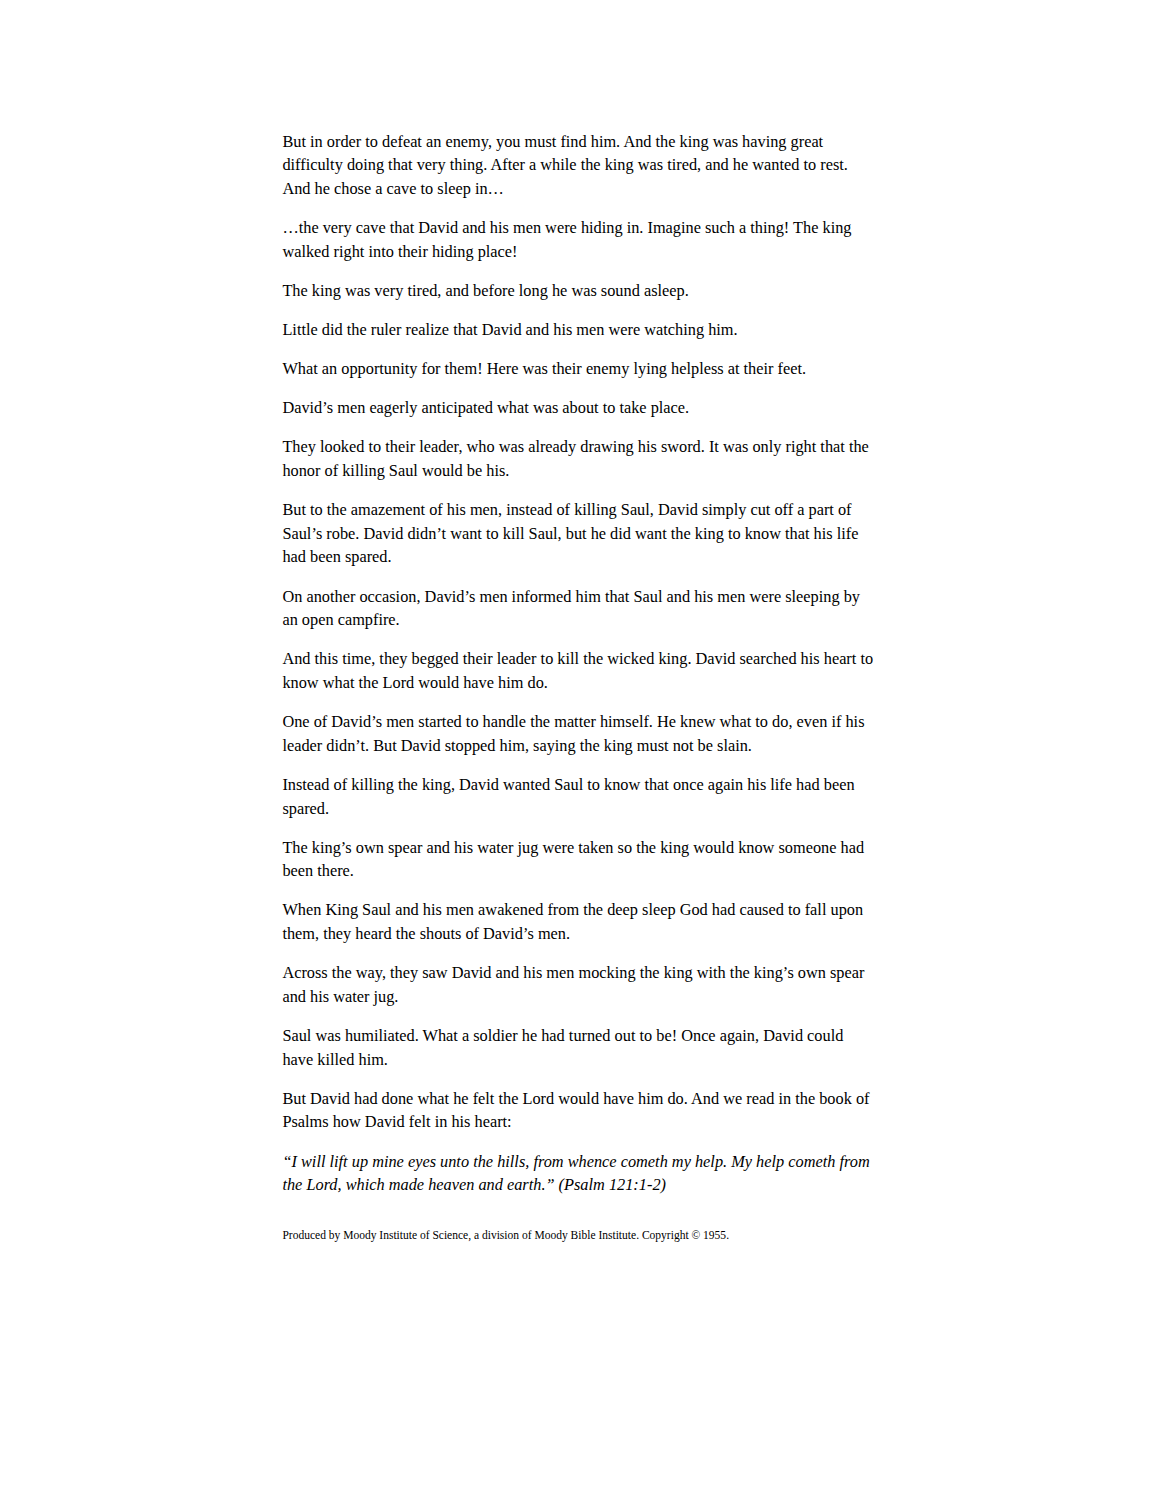But in order to defeat an enemy, you must find him. And the king was having great difficulty doing that very thing. After a while the king was tired, and he wanted to rest. And he chose a cave to sleep in…
…the very cave that David and his men were hiding in. Imagine such a thing! The king walked right into their hiding place!
The king was very tired, and before long he was sound asleep.
Little did the ruler realize that David and his men were watching him.
What an opportunity for them! Here was their enemy lying helpless at their feet.
David’s men eagerly anticipated what was about to take place.
They looked to their leader, who was already drawing his sword. It was only right that the honor of killing Saul would be his.
But to the amazement of his men, instead of killing Saul, David simply cut off a part of Saul’s robe. David didn’t want to kill Saul, but he did want the king to know that his life had been spared.
On another occasion, David’s men informed him that Saul and his men were sleeping by an open campfire.
And this time, they begged their leader to kill the wicked king. David searched his heart to know what the Lord would have him do.
One of David’s men started to handle the matter himself. He knew what to do, even if his leader didn’t. But David stopped him, saying the king must not be slain.
Instead of killing the king, David wanted Saul to know that once again his life had been spared.
The king’s own spear and his water jug were taken so the king would know someone had been there.
When King Saul and his men awakened from the deep sleep God had caused to fall upon them, they heard the shouts of David’s men.
Across the way, they saw David and his men mocking the king with the king’s own spear and his water jug.
Saul was humiliated. What a soldier he had turned out to be! Once again, David could have killed him.
But David had done what he felt the Lord would have him do. And we read in the book of Psalms how David felt in his heart:
“I will lift up mine eyes unto the hills, from whence cometh my help. My help cometh from the Lord, which made heaven and earth.” (Psalm 121:1-2)
Produced by Moody Institute of Science, a division of Moody Bible Institute. Copyright © 1955.